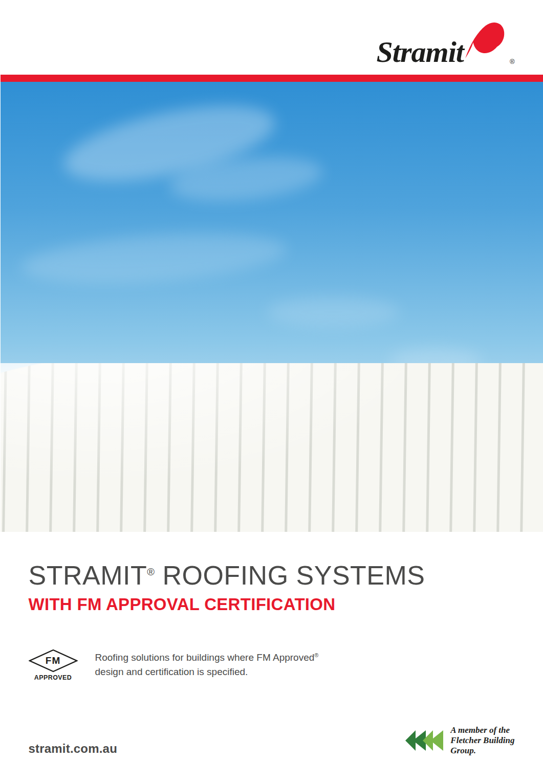Stramit ®
Stramit® Roofing Systems
With FM Approval Certification
FM
APPROVED
Roofing solutions for buildings where FM Approved®
design and certification is specified.
stramit.com.au
A member of the
Fletcher Building
Group.